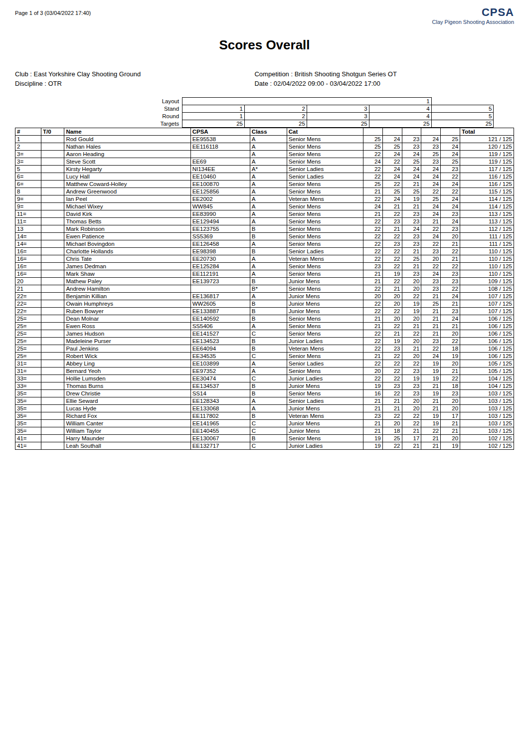Page 1 of 3 (03/04/2022 17:40)
CPSA
Clay Pigeon Shooting Association
Scores Overall
Club : East Yorkshire Clay Shooting Ground
Competition : British Shooting Shotgun Series OT
Discipline : OTR
Date : 02/04/2022 09:00 - 03/04/2022 17:00
| | Layout | 1 | |
| | Stand | 1 | 2 | 3 | 4 | 5 | |
| | Round | 1 | 2 | 3 | 4 | 5 | |
| | Targets | 25 | 25 | 25 | 25 | 25 | |
| # | T/0 | Name | CPSA | Class | Cat | | | | | | Total |
| --- | --- | --- | --- | --- | --- | --- | --- | --- | --- | --- | --- |
| 1 | | Rod Gould | EE95538 | A | Senior Mens | 25 | 24 | 23 | 24 | 25 | 121 / 125 |
| 2 | | Nathan Hales | EE116118 | A | Senior Mens | 25 | 25 | 23 | 23 | 24 | 120 / 125 |
| 3= | | Aaron Heading | | A | Senior Mens | 22 | 24 | 24 | 25 | 24 | 119 / 125 |
| 3= | | Steve Scott | EE69 | A | Senior Mens | 24 | 22 | 25 | 23 | 25 | 119 / 125 |
| 5 | | Kirsty Hegarty | NI134EE | A* | Senior Ladies | 22 | 24 | 24 | 24 | 23 | 117 / 125 |
| 6= | | Lucy Hall | EE10460 | A | Senior Ladies | 22 | 24 | 24 | 24 | 22 | 116 / 125 |
| 6= | | Matthew Coward-Holley | EE100870 | A | Senior Mens | 25 | 22 | 21 | 24 | 24 | 116 / 125 |
| 8 | | Andrew Greenwood | EE125856 | A | Senior Mens | 21 | 25 | 25 | 22 | 22 | 115 / 125 |
| 9= | | Ian Peel | EE2002 | A | Veteran Mens | 22 | 24 | 19 | 25 | 24 | 114 / 125 |
| 9= | | Michael Wixey | WW845 | A | Senior Mens | 24 | 21 | 21 | 24 | 24 | 114 / 125 |
| 11= | | David Kirk | EE83990 | A | Senior Mens | 21 | 22 | 23 | 24 | 23 | 113 / 125 |
| 11= | | Thomas Betts | EE129494 | A | Senior Mens | 22 | 23 | 23 | 21 | 24 | 113 / 125 |
| 13 | | Mark Robinson | EE123755 | B | Senior Mens | 22 | 21 | 24 | 22 | 23 | 112 / 125 |
| 14= | | Ewen Patience | SS5369 | B | Senior Mens | 22 | 22 | 23 | 24 | 20 | 111 / 125 |
| 14= | | Michael Bovingdon | EE126458 | A | Senior Mens | 22 | 23 | 23 | 22 | 21 | 111 / 125 |
| 16= | | Charlotte Hollands | EE98398 | B | Senior Ladies | 22 | 22 | 21 | 23 | 22 | 110 / 125 |
| 16= | | Chris Tate | EE20730 | A | Veteran Mens | 22 | 22 | 25 | 20 | 21 | 110 / 125 |
| 16= | | James Dedman | EE125284 | A | Senior Mens | 23 | 22 | 21 | 22 | 22 | 110 / 125 |
| 16= | | Mark Shaw | EE112191 | A | Senior Mens | 21 | 19 | 23 | 24 | 23 | 110 / 125 |
| 20 | | Mathew Paley | EE139723 | B | Junior Mens | 21 | 22 | 20 | 23 | 23 | 109 / 125 |
| 21 | | Andrew Hamilton | | B* | Senior Mens | 22 | 21 | 20 | 23 | 22 | 108 / 125 |
| 22= | | Benjamin Killian | EE136817 | A | Junior Mens | 20 | 20 | 22 | 21 | 24 | 107 / 125 |
| 22= | | Owain Humphreys | WW2605 | B | Junior Mens | 22 | 20 | 19 | 25 | 21 | 107 / 125 |
| 22= | | Ruben Bowyer | EE133887 | B | Junior Mens | 22 | 22 | 19 | 21 | 23 | 107 / 125 |
| 25= | | Dean Molnar | EE140592 | B | Senior Mens | 21 | 20 | 20 | 21 | 24 | 106 / 125 |
| 25= | | Ewen Ross | SS5406 | A | Senior Mens | 21 | 22 | 21 | 21 | 21 | 106 / 125 |
| 25= | | James Hudson | EE141527 | C | Senior Mens | 22 | 21 | 22 | 21 | 20 | 106 / 125 |
| 25= | | Madeleine Purser | EE134523 | B | Junior Ladies | 22 | 19 | 20 | 23 | 22 | 106 / 125 |
| 25= | | Paul Jenkins | EE64094 | B | Veteran Mens | 22 | 23 | 21 | 22 | 18 | 106 / 125 |
| 25= | | Robert Wick | EE34535 | C | Senior Mens | 21 | 22 | 20 | 24 | 19 | 106 / 125 |
| 31= | | Abbey Ling | EE103899 | A | Senior Ladies | 22 | 22 | 22 | 19 | 20 | 105 / 125 |
| 31= | | Bernard Yeoh | EE97352 | A | Senior Mens | 20 | 22 | 23 | 19 | 21 | 105 / 125 |
| 33= | | Hollie Lumsden | EE30474 | C | Junior Ladies | 22 | 22 | 19 | 19 | 22 | 104 / 125 |
| 33= | | Thomas Burns | EE134537 | B | Junior Mens | 19 | 23 | 23 | 21 | 18 | 104 / 125 |
| 35= | | Drew Christie | SS14 | B | Senior Mens | 16 | 22 | 23 | 19 | 23 | 103 / 125 |
| 35= | | Ellie Seward | EE128343 | A | Senior Ladies | 21 | 21 | 20 | 21 | 20 | 103 / 125 |
| 35= | | Lucas Hyde | EE133068 | A | Junior Mens | 21 | 21 | 20 | 21 | 20 | 103 / 125 |
| 35= | | Richard Fox | EE117802 | B | Veteran Mens | 23 | 22 | 22 | 19 | 17 | 103 / 125 |
| 35= | | William Canter | EE141965 | C | Junior Mens | 21 | 20 | 22 | 19 | 21 | 103 / 125 |
| 35= | | William Taylor | EE140455 | C | Junior Mens | 21 | 18 | 21 | 22 | 21 | 103 / 125 |
| 41= | | Harry Maunder | EE130067 | B | Senior Mens | 19 | 25 | 17 | 21 | 20 | 102 / 125 |
| 41= | | Leah Southall | EE132717 | C | Junior Ladies | 19 | 22 | 21 | 21 | 19 | 102 / 125 |